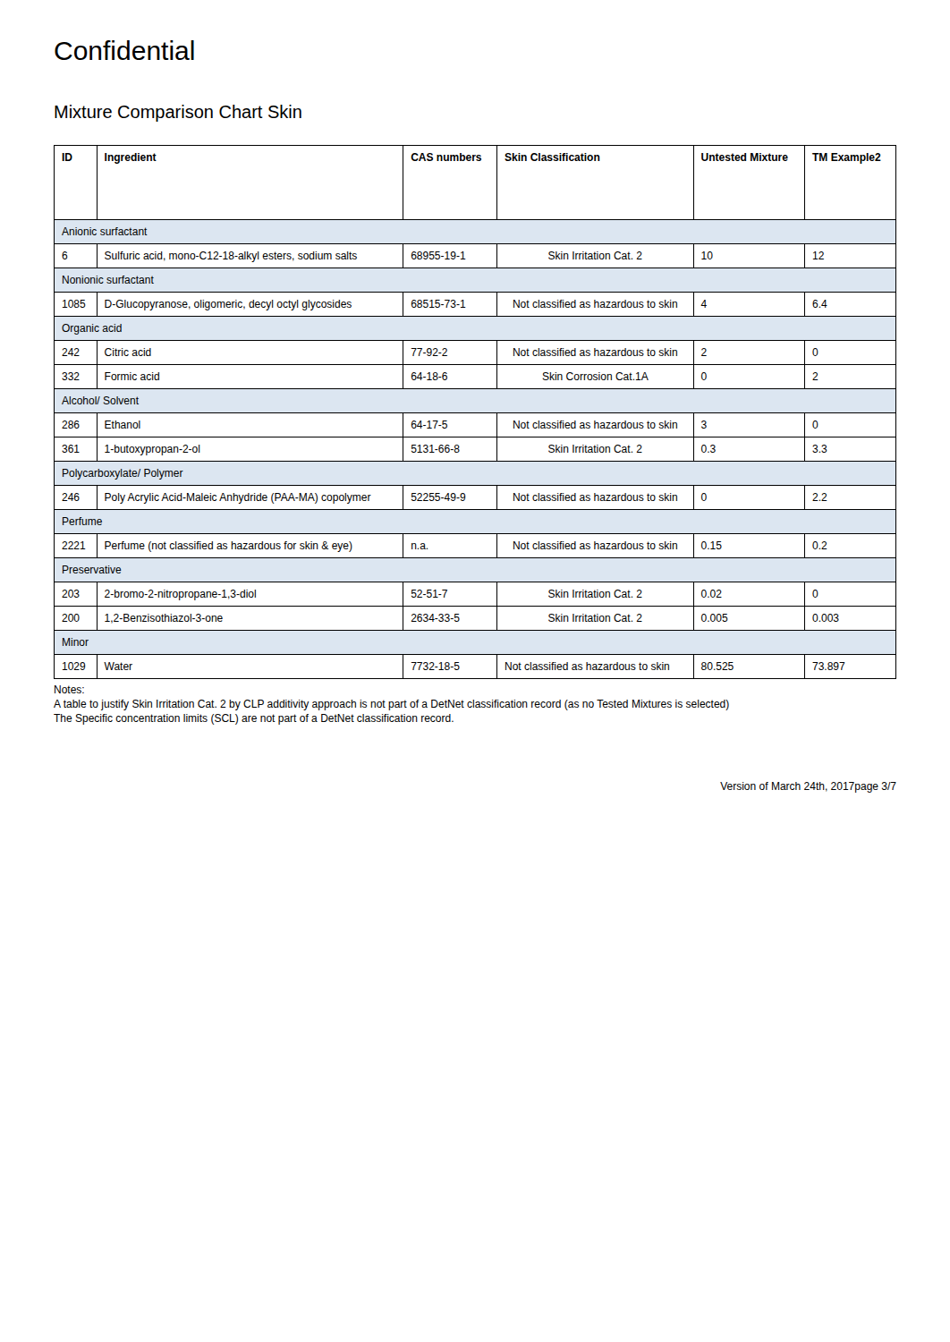Confidential
Mixture Comparison Chart Skin
| ID | Ingredient | CAS numbers | Skin Classification | Untested Mixture | TM Example2 |
| --- | --- | --- | --- | --- | --- |
| Anionic surfactant |
| 6 | Sulfuric acid, mono-C12-18-alkyl esters, sodium salts | 68955-19-1 | Skin Irritation Cat. 2 | 10 | 12 |
| Nonionic surfactant |
| 1085 | D-Glucopyranose, oligomeric, decyl octyl glycosides | 68515-73-1 | Not classified as hazardous to skin | 4 | 6.4 |
| Organic acid |
| 242 | Citric acid | 77-92-2 | Not classified as hazardous to skin | 2 | 0 |
| 332 | Formic acid | 64-18-6 | Skin Corrosion Cat.1A | 0 | 2 |
| Alcohol/ Solvent |
| 286 | Ethanol | 64-17-5 | Not classified as hazardous to skin | 3 | 0 |
| 361 | 1-butoxypropan-2-ol | 5131-66-8 | Skin Irritation Cat. 2 | 0.3 | 3.3 |
| Polycarboxylate/ Polymer |
| 246 | Poly Acrylic Acid-Maleic Anhydride (PAA-MA) copolymer | 52255-49-9 | Not classified as hazardous to skin | 0 | 2.2 |
| Perfume |
| 2221 | Perfume (not classified as hazardous for skin & eye) | n.a. | Not classified as hazardous to skin | 0.15 | 0.2 |
| Preservative |
| 203 | 2-bromo-2-nitropropane-1,3-diol | 52-51-7 | Skin Irritation Cat. 2 | 0.02 | 0 |
| 200 | 1,2-Benzisothiazol-3-one | 2634-33-5 | Skin Irritation Cat. 2 | 0.005 | 0.003 |
| Minor |
| 1029 | Water | 7732-18-5 | Not classified as hazardous to skin | 80.525 | 73.897 |
Notes:
A table to justify Skin Irritation Cat. 2 by CLP additivity approach is not part of a DetNet classification record (as no Tested Mixtures is selected)
The Specific concentration limits (SCL) are not part of a DetNet classification record.
Version of March 24th, 2017page 3/7